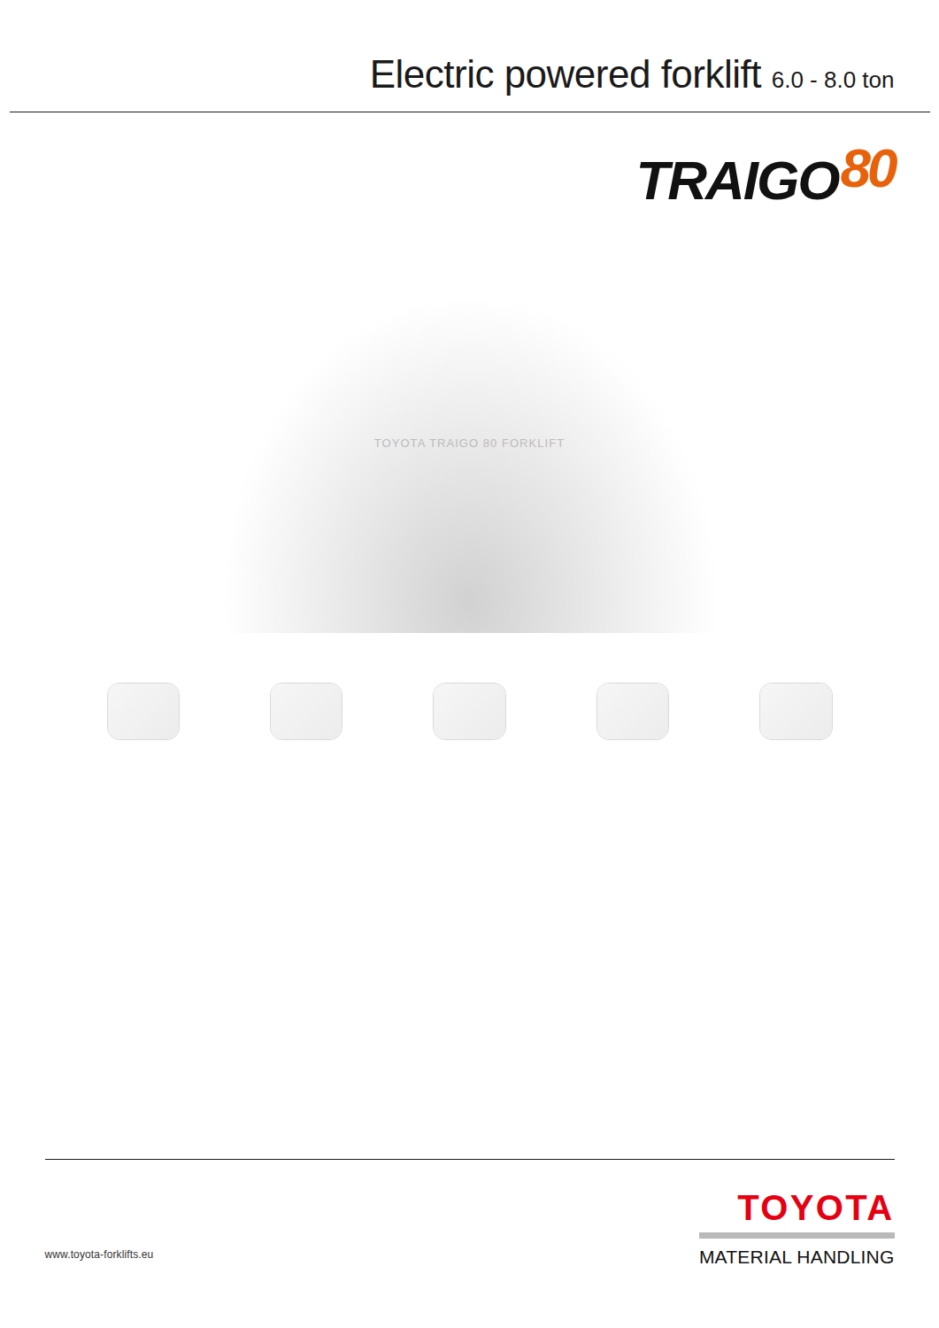Electric powered forklift 6.0 - 8.0 ton
TRAIGO 80
Toyota Traigo 80 forklift
www.toyota-forklifts.eu
TOYOTA
MATERIAL HANDLING